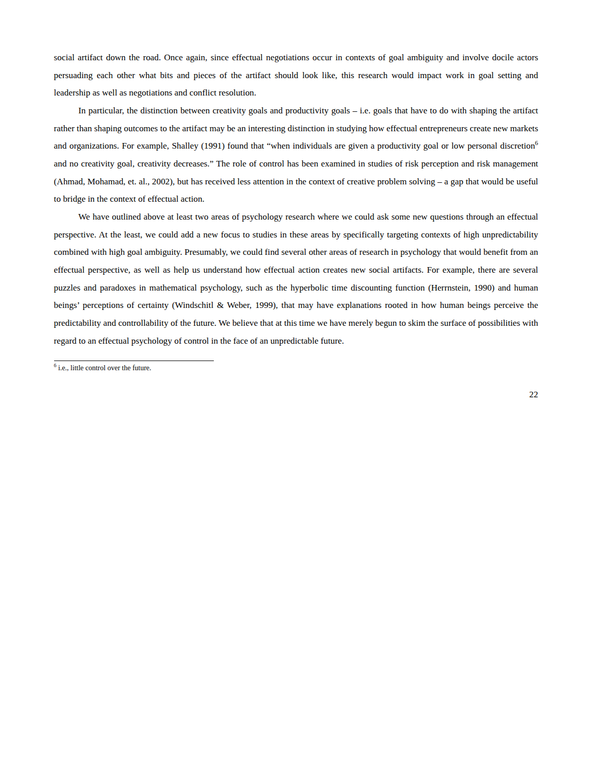social artifact down the road. Once again, since effectual negotiations occur in contexts of goal ambiguity and involve docile actors persuading each other what bits and pieces of the artifact should look like, this research would impact work in goal setting and leadership as well as negotiations and conflict resolution.
In particular, the distinction between creativity goals and productivity goals – i.e. goals that have to do with shaping the artifact rather than shaping outcomes to the artifact may be an interesting distinction in studying how effectual entrepreneurs create new markets and organizations. For example, Shalley (1991) found that “when individuals are given a productivity goal or low personal discretion6 and no creativity goal, creativity decreases.” The role of control has been examined in studies of risk perception and risk management (Ahmad, Mohamad, et. al., 2002), but has received less attention in the context of creative problem solving – a gap that would be useful to bridge in the context of effectual action.
We have outlined above at least two areas of psychology research where we could ask some new questions through an effectual perspective. At the least, we could add a new focus to studies in these areas by specifically targeting contexts of high unpredictability combined with high goal ambiguity. Presumably, we could find several other areas of research in psychology that would benefit from an effectual perspective, as well as help us understand how effectual action creates new social artifacts. For example, there are several puzzles and paradoxes in mathematical psychology, such as the hyperbolic time discounting function (Herrnstein, 1990) and human beings’ perceptions of certainty (Windschitl & Weber, 1999), that may have explanations rooted in how human beings perceive the predictability and controllability of the future. We believe that at this time we have merely begun to skim the surface of possibilities with regard to an effectual psychology of control in the face of an unpredictable future.
6 i.e., little control over the future.
22